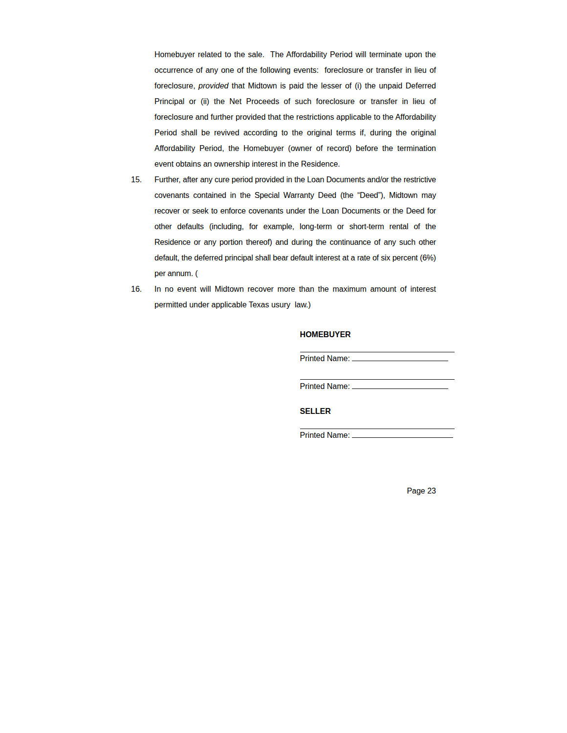Homebuyer related to the sale. The Affordability Period will terminate upon the occurrence of any one of the following events: foreclosure or transfer in lieu of foreclosure, provided that Midtown is paid the lesser of (i) the unpaid Deferred Principal or (ii) the Net Proceeds of such foreclosure or transfer in lieu of foreclosure and further provided that the restrictions applicable to the Affordability Period shall be revived according to the original terms if, during the original Affordability Period, the Homebuyer (owner of record) before the termination event obtains an ownership interest in the Residence.
15. Further, after any cure period provided in the Loan Documents and/or the restrictive covenants contained in the Special Warranty Deed (the “Deed”), Midtown may recover or seek to enforce covenants under the Loan Documents or the Deed for other defaults (including, for example, long-term or short-term rental of the Residence or any portion thereof) and during the continuance of any such other default, the deferred principal shall bear default interest at a rate of six percent (6%) per annum. (
16. In no event will Midtown recover more than the maximum amount of interest permitted under applicable Texas usury law.)
HOMEBUYER
Printed Name:
Printed Name:
SELLER
Printed Name:
Page 23